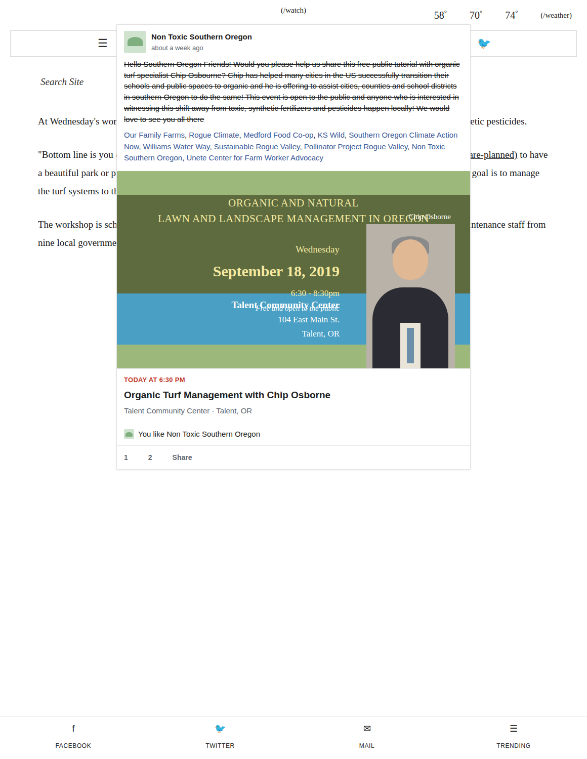(/watch)
58° 70° 74° (/weather)
☰ f 🐦
AA
Search Site
Non Toxic Southern Oregon
about a week ago
Hello Southern Oregon Friends! Would you please help us share this free public tutorial with organic turf specialist Chip Osbourne? Chip has helped many cities in the US successfully transition their schools and public spaces to organic and he is offering to assist cities, counties and school districts in southern Oregon to do the same! This event is open to the public and anyone who is interested in witnessing this shift away from toxic, synthetic fertilizers and pesticides happen locally! We would love to see you all there
Our Family Farms, Rogue Climate, Medford Food Co-op, KS Wild, Southern Oregon Climate Action Now, Williams Water Way, Sustainable Rogue Valley, Pollinator Project Rogue Valley, Non Toxic Southern Oregon, Unete Center for Farm Worker Advocacy
ORGANIC AND NATURAL
LAWN AND LANDSCAPE MANAGEMENT IN OREGON
Chip Osborne
Wednesday September 18, 2019 6:30 - 8:30pm Free and open to the public
Talent Community Center 104 East Main St. Talent, OR
TODAY AT 6:30 PM
Organic Turf Management with Chip Osborne
Talent Community Center · Talent, OR
You like Non Toxic Southern Oregon
1 2 Share
At Wednesday's workshop, Osborne will discuss the practices and products to support healthy turf without synthetic pesticides.
"Bottom line is you don't need to use toxic pesticides (https://ktvl.com/news/local/teacher-walkouts-and-strikes-are-planned) to have a beautiful park or playing field or home lawn," executive director of Beyond Pesticides Jay Feldman said. "Our goal is to manage the turf systems to the expectation of the community at the cost and they're currently spending."
The workshop is scheduled for Wednesday at 6:30 P.M. at the Talent Civic Center. The event will bring park maintenance staff from nine local governments to Jackson County.
fFACEBOOK 🐦TWITTER ✉MAIL ☰TRENDING